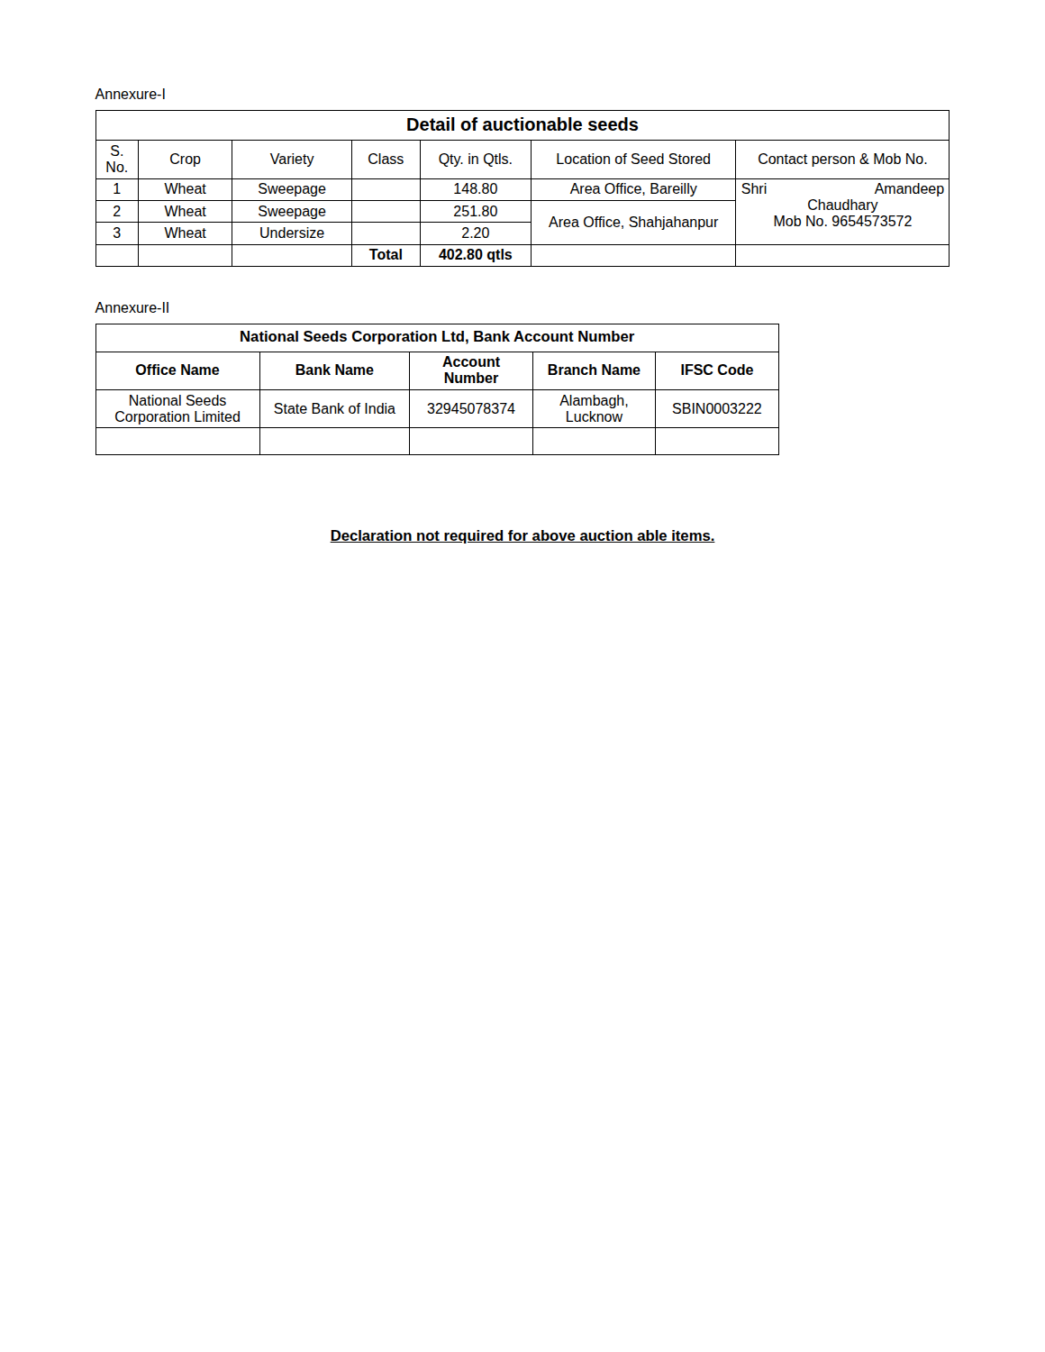Annexure-I
Detail of auctionable seeds
| S. No. | Crop | Variety | Class | Qty. in Qtls. | Location of Seed Stored | Contact person & Mob No. |
| --- | --- | --- | --- | --- | --- | --- |
| 1 | Wheat | Sweepage | | 148.80 | Area Office, Bareilly | Shri Amandeep Chaudhary Mob No. 9654573572 |
| 2 | Wheat | Sweepage | | 251.80 | Area Office, Shahjahanpur |
| 3 | Wheat | Undersize | | 2.20 |
| | | | Total | 402.80 qtls | | |
Annexure-II
National Seeds Corporation Ltd, Bank Account Number
| Office Name | Bank Name | Account Number | Branch Name | IFSC Code |
| --- | --- | --- | --- | --- |
| National Seeds Corporation Limited | State Bank of India | 32945078374 | Alambagh, Lucknow | SBIN0003222 |
Declaration not required for above auction able items.